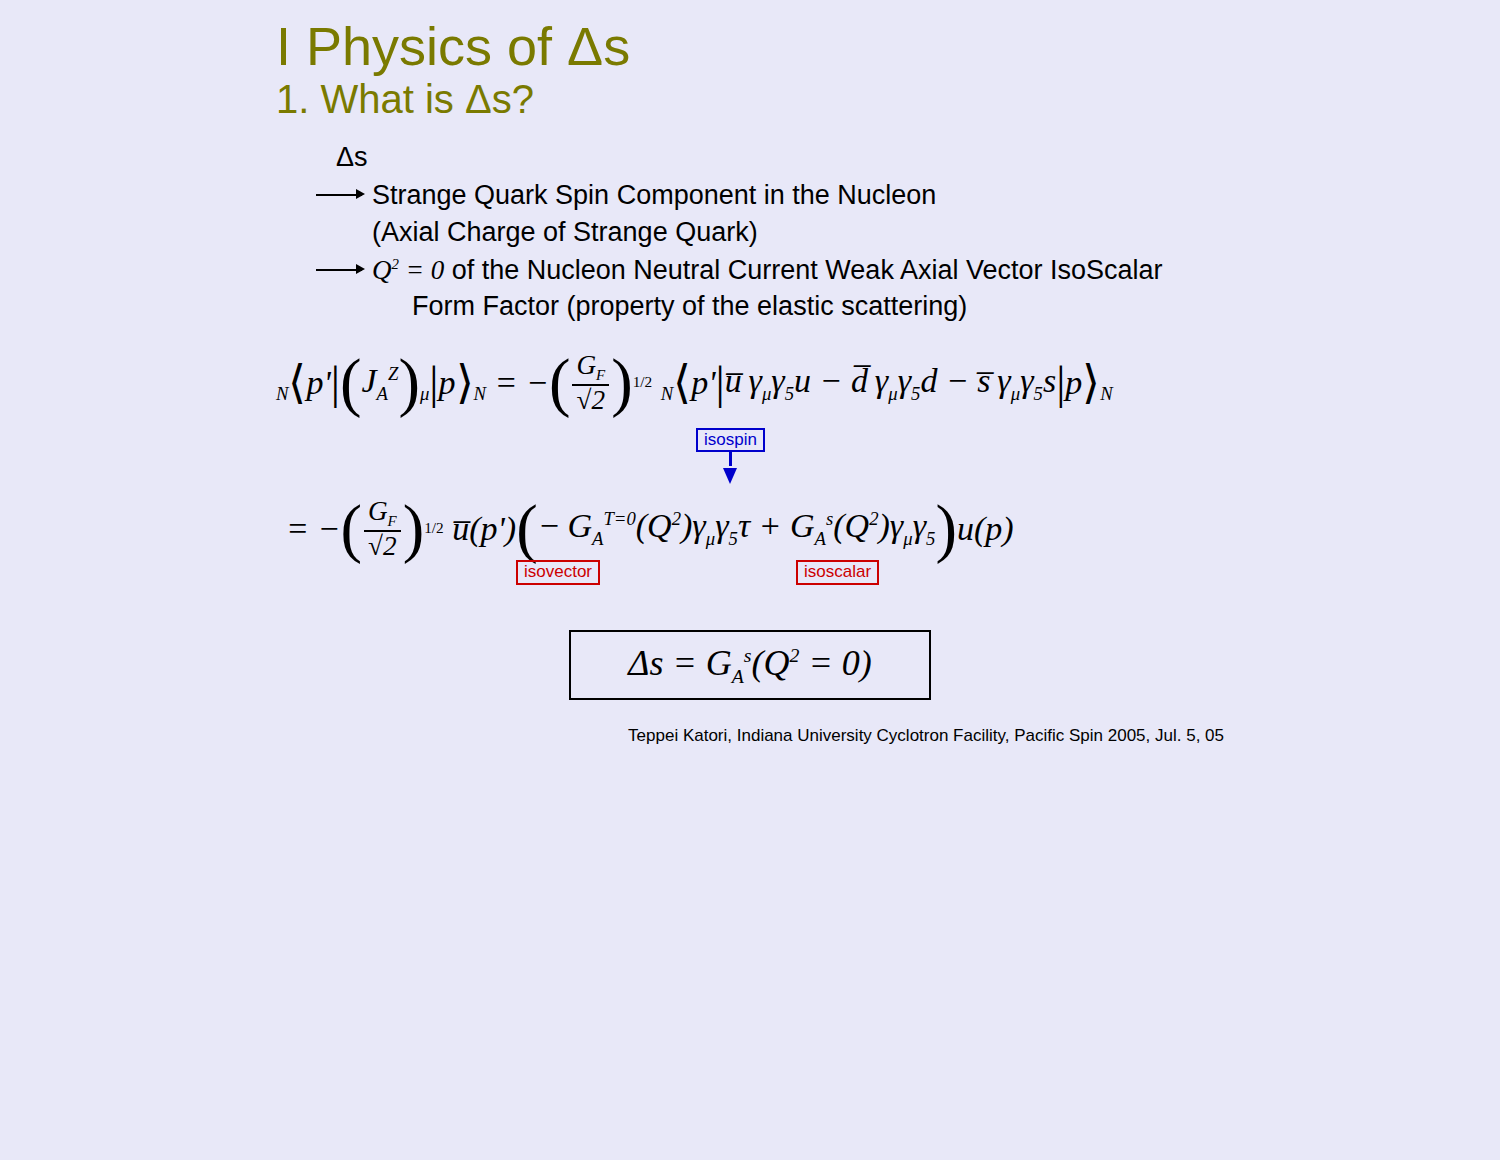I Physics of Δs
1. What is Δs?
Δs
Strange Quark Spin Component in the Nucleon
(Axial Charge of Strange Quark)
Q2 = 0 of the Nucleon Neutral Current Weak Axial Vector IsoScalar
Form Factor (property of the elastic scattering)
N ⟨ p' | ( JAZ ) μ | p ⟩ N = − ( GF√2 ) 1/2 N ⟨ p' | u̅ γμγ5u − d̅ γμγ5d − s̅ γμγ5s | p ⟩ N
isospin
= − ( GF√2 ) 1/2 u̅(p') ( − GAT=0(Q2)γμγ5τ + GAs(Q2)γμγ5 ) u(p)
isovector isoscalar
Δs = GAs(Q2 = 0)
Teppei Katori, Indiana University Cyclotron Facility, Pacific Spin 2005, Jul. 5, 05